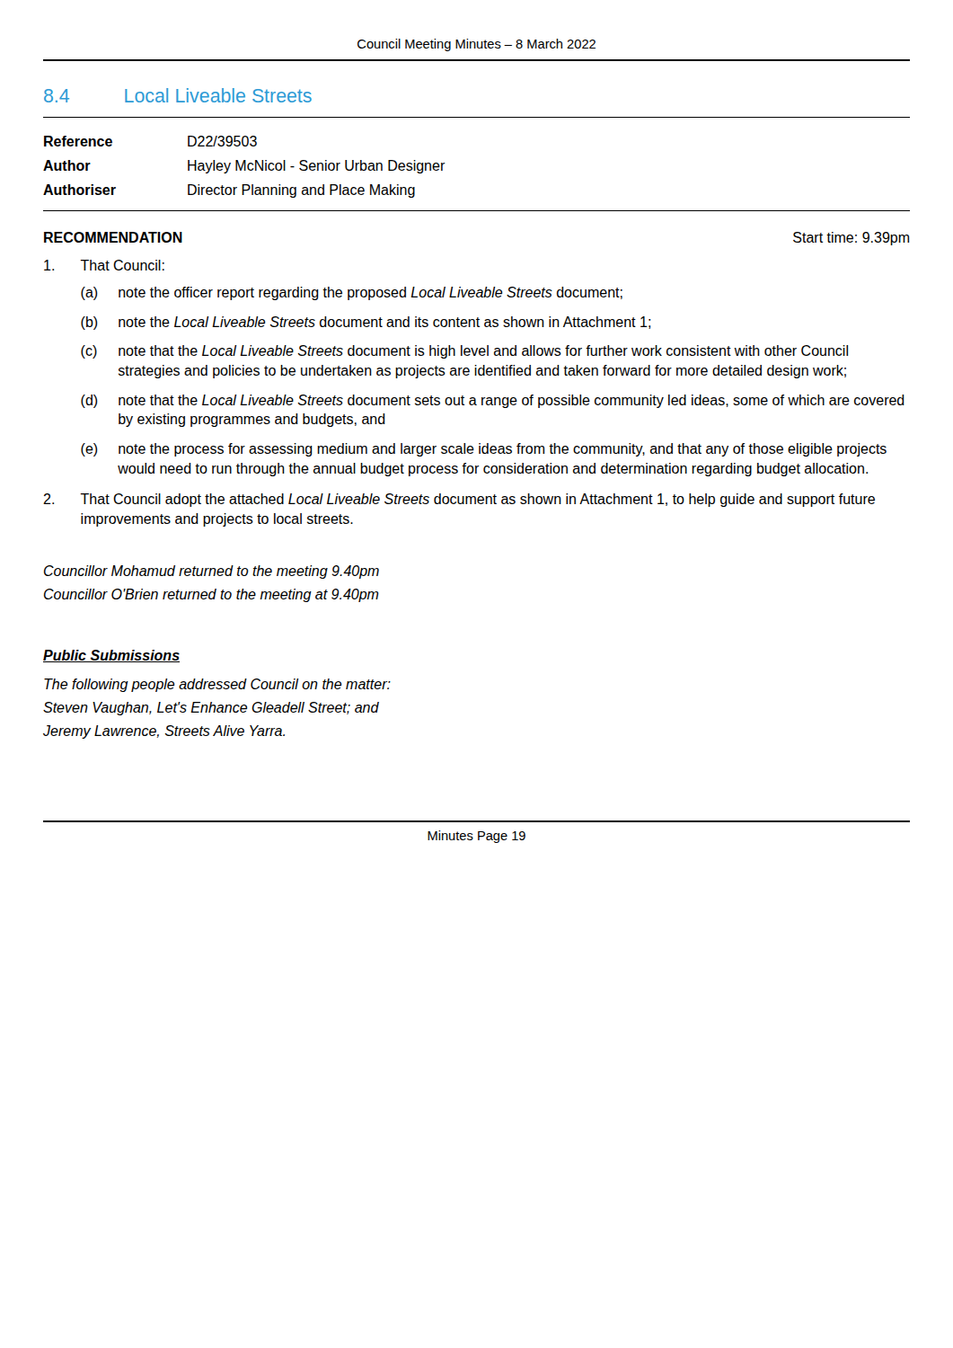Council Meeting Minutes – 8 March 2022
8.4 Local Liveable Streets
| Reference | D22/39503 |
| Author | Hayley McNicol - Senior Urban Designer |
| Authoriser | Director Planning and Place Making |
RECOMMENDATION Start time: 9.39pm
That Council:
note the officer report regarding the proposed Local Liveable Streets document;
note the Local Liveable Streets document and its content as shown in Attachment 1;
note that the Local Liveable Streets document is high level and allows for further work consistent with other Council strategies and policies to be undertaken as projects are identified and taken forward for more detailed design work;
note that the Local Liveable Streets document sets out a range of possible community led ideas, some of which are covered by existing programmes and budgets, and
note the process for assessing medium and larger scale ideas from the community, and that any of those eligible projects would need to run through the annual budget process for consideration and determination regarding budget allocation.
That Council adopt the attached Local Liveable Streets document as shown in Attachment 1, to help guide and support future improvements and projects to local streets.
Councillor Mohamud returned to the meeting 9.40pm
Councillor O'Brien returned to the meeting at 9.40pm
Public Submissions
The following people addressed Council on the matter:
Steven Vaughan, Let's Enhance Gleadell Street; and
Jeremy Lawrence, Streets Alive Yarra.
Minutes Page 19